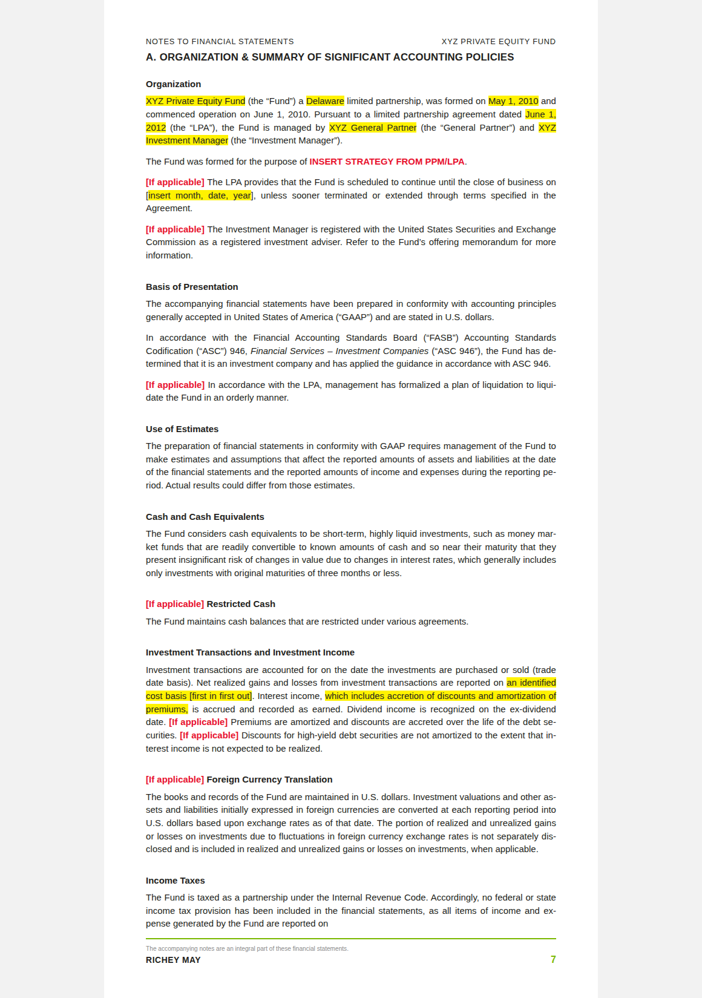Notes to Financial Statements
XYZ Private Equity Fund
A. Organization & Summary of Significant Accounting Policies
Organization
XYZ Private Equity Fund (the “Fund”) a Delaware limited partnership, was formed on May 1, 2010 and commenced operation on June 1, 2010. Pursuant to a limited partnership agreement dated June 1, 2012 (the “LPA”), the Fund is managed by XYZ General Partner (the “General Partner”) and XYZ Investment Manager (the “Investment Manager”).
The Fund was formed for the purpose of INSERT STRATEGY FROM PPM/LPA.
[If applicable] The LPA provides that the Fund is scheduled to continue until the close of business on [insert month, date, year], unless sooner terminated or extended through terms specified in the Agreement.
[If applicable] The Investment Manager is registered with the United States Securities and Exchange Commission as a registered investment adviser. Refer to the Fund’s offering memorandum for more information.
Basis of Presentation
The accompanying financial statements have been prepared in conformity with accounting principles generally accepted in United States of America (“GAAP”) and are stated in U.S. dollars.
In accordance with the Financial Accounting Standards Board (“FASB”) Accounting Standards Codification (“ASC”) 946, Financial Services – Investment Companies (“ASC 946”), the Fund has determined that it is an investment company and has applied the guidance in accordance with ASC 946.
[If applicable] In accordance with the LPA, management has formalized a plan of liquidation to liquidate the Fund in an orderly manner.
Use of Estimates
The preparation of financial statements in conformity with GAAP requires management of the Fund to make estimates and assumptions that affect the reported amounts of assets and liabilities at the date of the financial statements and the reported amounts of income and expenses during the reporting period. Actual results could differ from those estimates.
Cash and Cash Equivalents
The Fund considers cash equivalents to be short-term, highly liquid investments, such as money market funds that are readily convertible to known amounts of cash and so near their maturity that they present insignificant risk of changes in value due to changes in interest rates, which generally includes only investments with original maturities of three months or less.
[If applicable] Restricted Cash
The Fund maintains cash balances that are restricted under various agreements.
Investment Transactions and Investment Income
Investment transactions are accounted for on the date the investments are purchased or sold (trade date basis). Net realized gains and losses from investment transactions are reported on an identified cost basis [first in first out]. Interest income, which includes accretion of discounts and amortization of premiums, is accrued and recorded as earned. Dividend income is recognized on the ex-dividend date. [If applicable] Premiums are amortized and discounts are accreted over the life of the debt securities. [If applicable] Discounts for high-yield debt securities are not amortized to the extent that interest income is not expected to be realized.
[If applicable] Foreign Currency Translation
The books and records of the Fund are maintained in U.S. dollars. Investment valuations and other assets and liabilities initially expressed in foreign currencies are converted at each reporting period into U.S. dollars based upon exchange rates as of that date. The portion of realized and unrealized gains or losses on investments due to fluctuations in foreign currency exchange rates is not separately disclosed and is included in realized and unrealized gains or losses on investments, when applicable.
Income Taxes
The Fund is taxed as a partnership under the Internal Revenue Code. Accordingly, no federal or state income tax provision has been included in the financial statements, as all items of income and expense generated by the Fund are reported on
The accompanying notes are an integral part of these financial statements.
RICHEY MAY
7